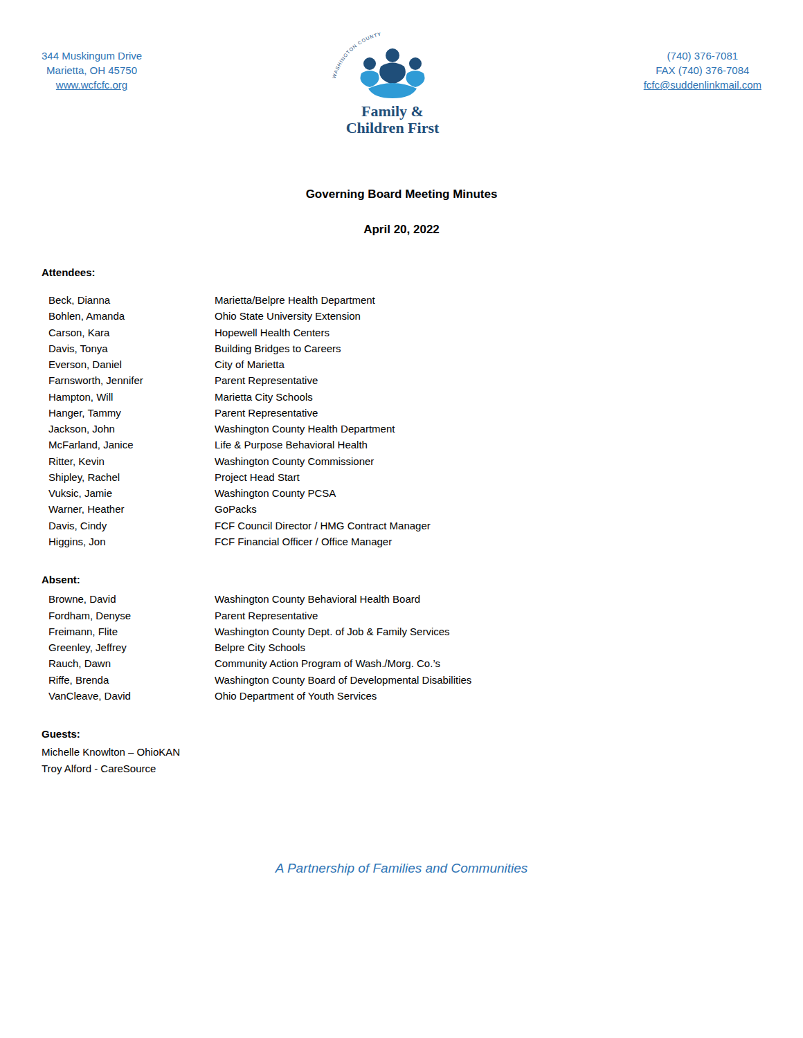344 Muskingum Drive
Marietta, OH 45750
www.wcfcfc.org
WASHINGTON COUNTY Family & Children First
(740) 376-7081
FAX (740) 376-7084
fcfc@suddenlinkmail.com
Governing Board Meeting Minutes
April 20, 2022
Attendees:
| Beck, Dianna | Marietta/Belpre Health Department |
| Bohlen, Amanda | Ohio State University Extension |
| Carson, Kara | Hopewell Health Centers |
| Davis, Tonya | Building Bridges to Careers |
| Everson, Daniel | City of Marietta |
| Farnsworth, Jennifer | Parent Representative |
| Hampton, Will | Marietta City Schools |
| Hanger, Tammy | Parent Representative |
| Jackson, John | Washington County Health Department |
| McFarland, Janice | Life & Purpose Behavioral Health |
| Ritter, Kevin | Washington County Commissioner |
| Shipley, Rachel | Project Head Start |
| Vuksic, Jamie | Washington County PCSA |
| Warner, Heather | GoPacks |
| Davis, Cindy | FCF Council Director / HMG Contract Manager |
| Higgins, Jon | FCF Financial Officer / Office Manager |
Absent:
| Browne, David | Washington County Behavioral Health Board |
| Fordham, Denyse | Parent Representative |
| Freimann, Flite | Washington County Dept. of Job & Family Services |
| Greenley, Jeffrey | Belpre City Schools |
| Rauch, Dawn | Community Action Program of Wash./Morg. Co.’s |
| Riffe, Brenda | Washington County Board of Developmental Disabilities |
| VanCleave, David | Ohio Department of Youth Services |
Guests:
Michelle Knowlton – OhioKAN
Troy Alford - CareSource
A Partnership of Families and Communities